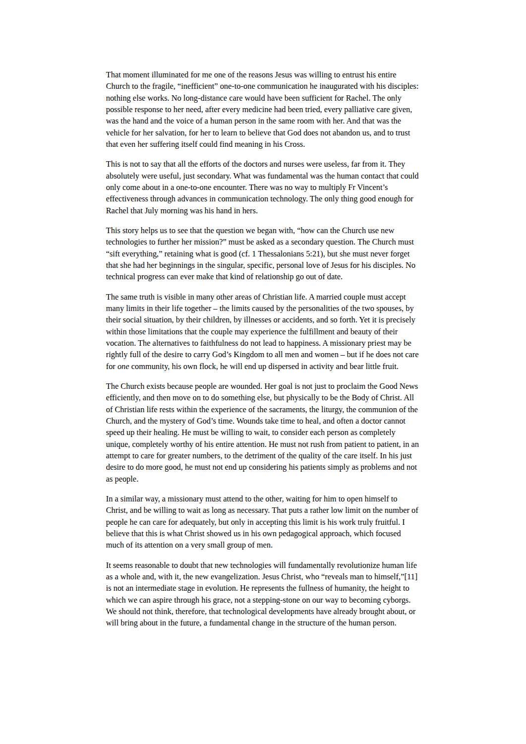That moment illuminated for me one of the reasons Jesus was willing to entrust his entire Church to the fragile, “inefficient” one-to-one communication he inaugurated with his disciples: nothing else works. No long-distance care would have been sufficient for Rachel. The only possible response to her need, after every medicine had been tried, every palliative care given, was the hand and the voice of a human person in the same room with her. And that was the vehicle for her salvation, for her to learn to believe that God does not abandon us, and to trust that even her suffering itself could find meaning in his Cross.
This is not to say that all the efforts of the doctors and nurses were useless, far from it. They absolutely were useful, just secondary. What was fundamental was the human contact that could only come about in a one-to-one encounter. There was no way to multiply Fr Vincent’s effectiveness through advances in communication technology. The only thing good enough for Rachel that July morning was his hand in hers.
This story helps us to see that the question we began with, “how can the Church use new technologies to further her mission?” must be asked as a secondary question. The Church must “sift everything,” retaining what is good (cf. 1 Thessalonians 5:21), but she must never forget that she had her beginnings in the singular, specific, personal love of Jesus for his disciples. No technical progress can ever make that kind of relationship go out of date.
The same truth is visible in many other areas of Christian life. A married couple must accept many limits in their life together – the limits caused by the personalities of the two spouses, by their social situation, by their children, by illnesses or accidents, and so forth. Yet it is precisely within those limitations that the couple may experience the fulfillment and beauty of their vocation. The alternatives to faithfulness do not lead to happiness. A missionary priest may be rightly full of the desire to carry God’s Kingdom to all men and women – but if he does not care for one community, his own flock, he will end up dispersed in activity and bear little fruit.
The Church exists because people are wounded. Her goal is not just to proclaim the Good News efficiently, and then move on to do something else, but physically to be the Body of Christ. All of Christian life rests within the experience of the sacraments, the liturgy, the communion of the Church, and the mystery of God’s time. Wounds take time to heal, and often a doctor cannot speed up their healing. He must be willing to wait, to consider each person as completely unique, completely worthy of his entire attention. He must not rush from patient to patient, in an attempt to care for greater numbers, to the detriment of the quality of the care itself. In his just desire to do more good, he must not end up considering his patients simply as problems and not as people.
In a similar way, a missionary must attend to the other, waiting for him to open himself to Christ, and be willing to wait as long as necessary. That puts a rather low limit on the number of people he can care for adequately, but only in accepting this limit is his work truly fruitful. I believe that this is what Christ showed us in his own pedagogical approach, which focused much of its attention on a very small group of men.
It seems reasonable to doubt that new technologies will fundamentally revolutionize human life as a whole and, with it, the new evangelization. Jesus Christ, who “reveals man to himself,”[11] is not an intermediate stage in evolution. He represents the fullness of humanity, the height to which we can aspire through his grace, not a stepping-stone on our way to becoming cyborgs. We should not think, therefore, that technological developments have already brought about, or will bring about in the future, a fundamental change in the structure of the human person.